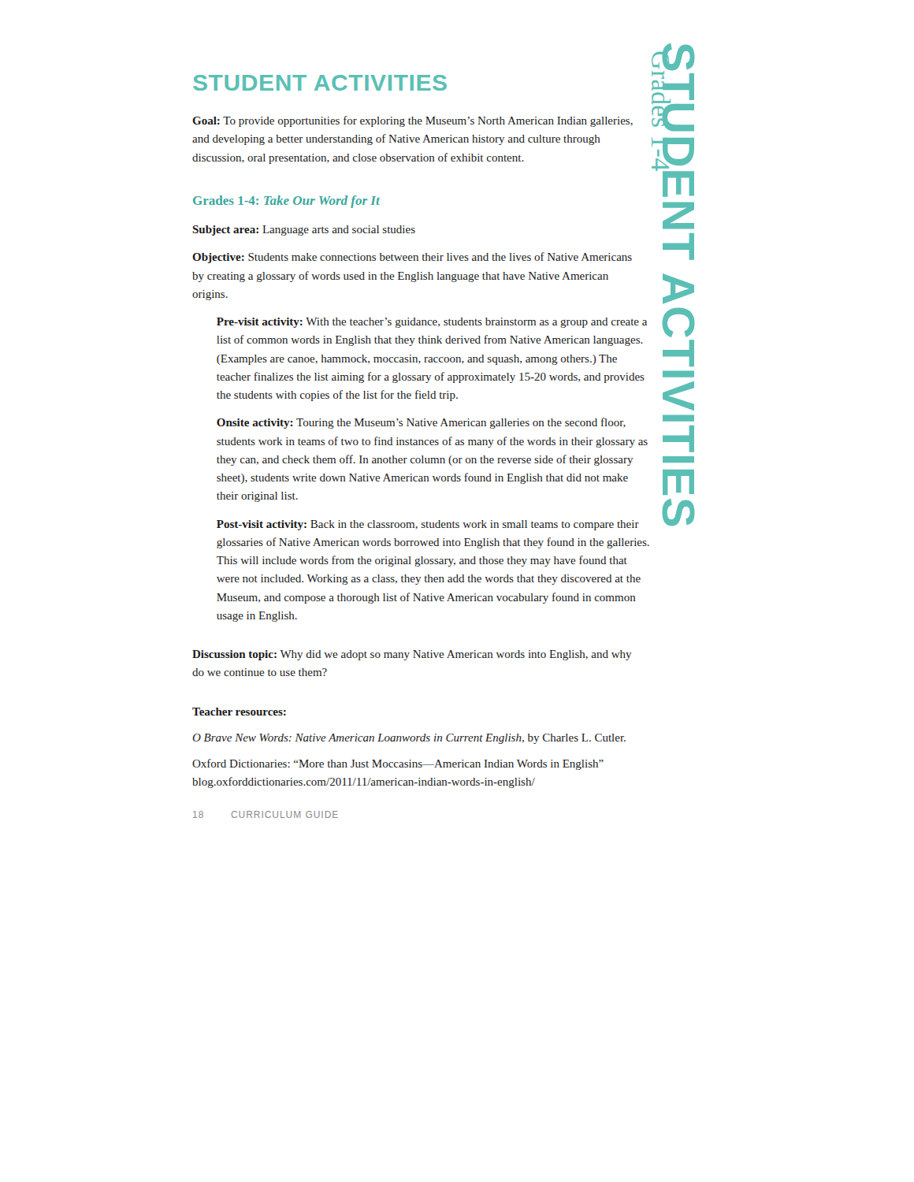Student Activities Grades 1-4
Student Activities
Goal: To provide opportunities for exploring the Museum’s North American Indian galleries, and developing a better understanding of Native American history and culture through discussion, oral presentation, and close observation of exhibit content.
Grades 1-4: Take Our Word for It
Subject area: Language arts and social studies
Objective: Students make connections between their lives and the lives of Native Americans by creating a glossary of words used in the English language that have Native American origins.
Pre-visit activity: With the teacher’s guidance, students brainstorm as a group and create a list of common words in English that they think derived from Native American languages. (Examples are canoe, hammock, moccasin, raccoon, and squash, among others.) The teacher finalizes the list aiming for a glossary of approximately 15-20 words, and provides the students with copies of the list for the field trip.
Onsite activity: Touring the Museum’s Native American galleries on the second floor, students work in teams of two to find instances of as many of the words in their glossary as they can, and check them off. In another column (or on the reverse side of their glossary sheet), students write down Native American words found in English that did not make their original list.
Post-visit activity: Back in the classroom, students work in small teams to compare their glossaries of Native American words borrowed into English that they found in the galleries. This will include words from the original glossary, and those they may have found that were not included. Working as a class, they then add the words that they discovered at the Museum, and compose a thorough list of Native American vocabulary found in common usage in English.
Discussion topic: Why did we adopt so many Native American words into English, and why do we continue to use them?
Teacher resources:
O Brave New Words: Native American Loanwords in Current English, by Charles L. Cutler.
Oxford Dictionaries: “More than Just Moccasins—American Indian Words in English”
blog.oxforddictionaries.com/2011/11/american-indian-words-in-english/
18 Curriculum Guide